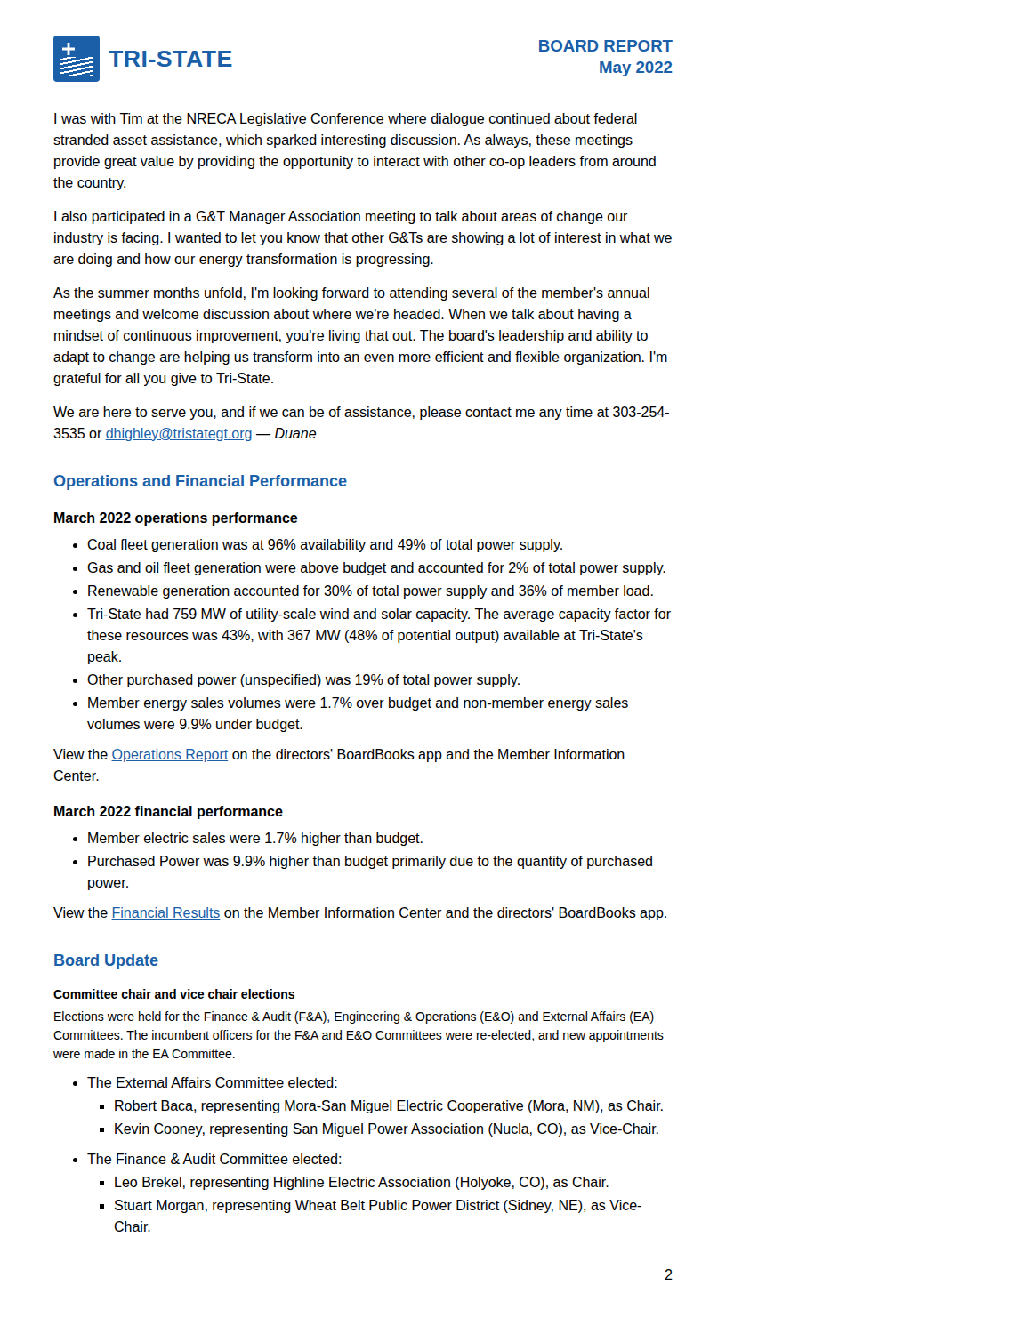TRI-STATE
BOARD REPORT
May 2022
I was with Tim at the NRECA Legislative Conference where dialogue continued about federal stranded asset assistance, which sparked interesting discussion. As always, these meetings provide great value by providing the opportunity to interact with other co-op leaders from around the country.
I also participated in a G&T Manager Association meeting to talk about areas of change our industry is facing. I wanted to let you know that other G&Ts are showing a lot of interest in what we are doing and how our energy transformation is progressing.
As the summer months unfold, I'm looking forward to attending several of the member's annual meetings and welcome discussion about where we're headed. When we talk about having a mindset of continuous improvement, you're living that out. The board's leadership and ability to adapt to change are helping us transform into an even more efficient and flexible organization. I'm grateful for all you give to Tri-State.
We are here to serve you, and if we can be of assistance, please contact me any time at 303-254-3535 or dhighley@tristategt.org — Duane
Operations and Financial Performance
March 2022 operations performance
Coal fleet generation was at 96% availability and 49% of total power supply.
Gas and oil fleet generation were above budget and accounted for 2% of total power supply.
Renewable generation accounted for 30% of total power supply and 36% of member load.
Tri-State had 759 MW of utility-scale wind and solar capacity. The average capacity factor for these resources was 43%, with 367 MW (48% of potential output) available at Tri-State's peak.
Other purchased power (unspecified) was 19% of total power supply.
Member energy sales volumes were 1.7% over budget and non-member energy sales volumes were 9.9% under budget.
View the Operations Report on the directors' BoardBooks app and the Member Information Center.
March 2022 financial performance
Member electric sales were 1.7% higher than budget.
Purchased Power was 9.9% higher than budget primarily due to the quantity of purchased power.
View the Financial Results on the Member Information Center and the directors' BoardBooks app.
Board Update
Committee chair and vice chair elections
Elections were held for the Finance & Audit (F&A), Engineering & Operations (E&O) and External Affairs (EA) Committees. The incumbent officers for the F&A and E&O Committees were re-elected, and new appointments were made in the EA Committee.
The External Affairs Committee elected:
Robert Baca, representing Mora-San Miguel Electric Cooperative (Mora, NM), as Chair.
Kevin Cooney, representing San Miguel Power Association (Nucla, CO), as Vice-Chair.
The Finance & Audit Committee elected:
Leo Brekel, representing Highline Electric Association (Holyoke, CO), as Chair.
Stuart Morgan, representing Wheat Belt Public Power District (Sidney, NE), as Vice-Chair.
2